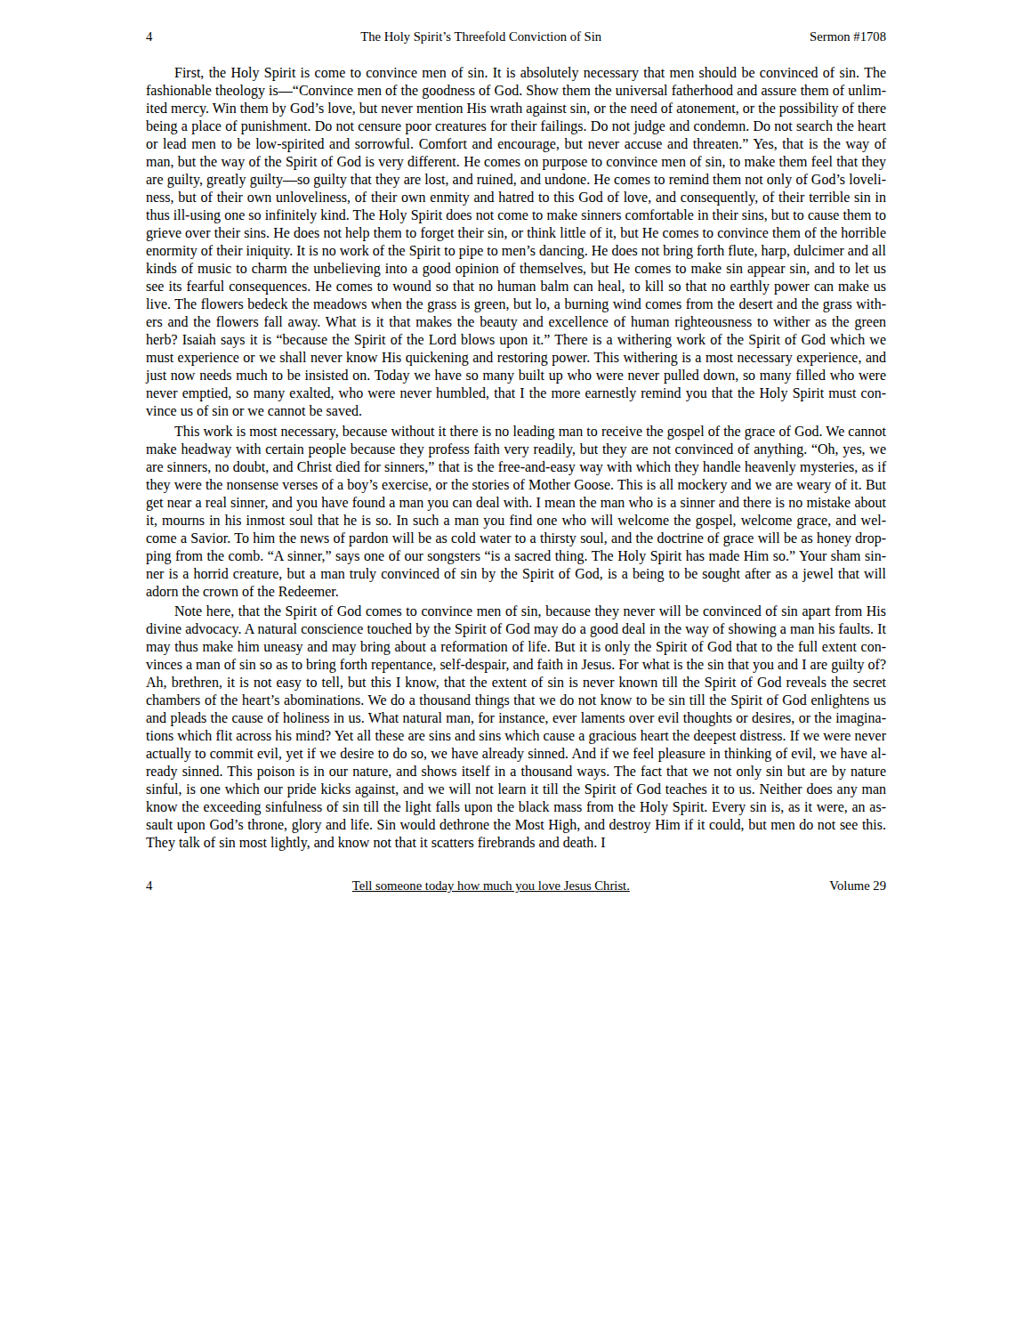4 The Holy Spirit’s Threefold Conviction of Sin Sermon #1708
First, the Holy Spirit is come to convince men of sin. It is absolutely necessary that men should be convinced of sin. The fashionable theology is—“Convince men of the goodness of God. Show them the universal fatherhood and assure them of unlimited mercy. Win them by God’s love, but never mention His wrath against sin, or the need of atonement, or the possibility of there being a place of punishment. Do not censure poor creatures for their failings. Do not judge and condemn. Do not search the heart or lead men to be low-spirited and sorrowful. Comfort and encourage, but never accuse and threaten.” Yes, that is the way of man, but the way of the Spirit of God is very different. He comes on purpose to convince men of sin, to make them feel that they are guilty, greatly guilty—so guilty that they are lost, and ruined, and undone. He comes to remind them not only of God’s loveliness, but of their own unloveliness, of their own enmity and hatred to this God of love, and consequently, of their terrible sin in thus ill-using one so infinitely kind. The Holy Spirit does not come to make sinners comfortable in their sins, but to cause them to grieve over their sins. He does not help them to forget their sin, or think little of it, but He comes to convince them of the horrible enormity of their iniquity. It is no work of the Spirit to pipe to men’s dancing. He does not bring forth flute, harp, dulcimer and all kinds of music to charm the unbelieving into a good opinion of themselves, but He comes to make sin appear sin, and to let us see its fearful consequences. He comes to wound so that no human balm can heal, to kill so that no earthly power can make us live. The flowers bedeck the meadows when the grass is green, but lo, a burning wind comes from the desert and the grass withers and the flowers fall away. What is it that makes the beauty and excellence of human righteousness to wither as the green herb? Isaiah says it is “because the Spirit of the Lord blows upon it.” There is a withering work of the Spirit of God which we must experience or we shall never know His quickening and restoring power. This withering is a most necessary experience, and just now needs much to be insisted on. Today we have so many built up who were never pulled down, so many filled who were never emptied, so many exalted, who were never humbled, that I the more earnestly remind you that the Holy Spirit must convince us of sin or we cannot be saved.
This work is most necessary, because without it there is no leading man to receive the gospel of the grace of God. We cannot make headway with certain people because they profess faith very readily, but they are not convinced of anything. “Oh, yes, we are sinners, no doubt, and Christ died for sinners,” that is the free-and-easy way with which they handle heavenly mysteries, as if they were the nonsense verses of a boy’s exercise, or the stories of Mother Goose. This is all mockery and we are weary of it. But get near a real sinner, and you have found a man you can deal with. I mean the man who is a sinner and there is no mistake about it, mourns in his inmost soul that he is so. In such a man you find one who will welcome the gospel, welcome grace, and welcome a Savior. To him the news of pardon will be as cold water to a thirsty soul, and the doctrine of grace will be as honey dropping from the comb. “A sinner,” says one of our songsters “is a sacred thing. The Holy Spirit has made Him so.” Your sham sinner is a horrid creature, but a man truly convinced of sin by the Spirit of God, is a being to be sought after as a jewel that will adorn the crown of the Redeemer.
Note here, that the Spirit of God comes to convince men of sin, because they never will be convinced of sin apart from His divine advocacy. A natural conscience touched by the Spirit of God may do a good deal in the way of showing a man his faults. It may thus make him uneasy and may bring about a reformation of life. But it is only the Spirit of God that to the full extent convinces a man of sin so as to bring forth repentance, self-despair, and faith in Jesus. For what is the sin that you and I are guilty of? Ah, brethren, it is not easy to tell, but this I know, that the extent of sin is never known till the Spirit of God reveals the secret chambers of the heart’s abominations. We do a thousand things that we do not know to be sin till the Spirit of God enlightens us and pleads the cause of holiness in us. What natural man, for instance, ever laments over evil thoughts or desires, or the imaginations which flit across his mind? Yet all these are sins and sins which cause a gracious heart the deepest distress. If we were never actually to commit evil, yet if we desire to do so, we have already sinned. And if we feel pleasure in thinking of evil, we have already sinned. This poison is in our nature, and shows itself in a thousand ways. The fact that we not only sin but are by nature sinful, is one which our pride kicks against, and we will not learn it till the Spirit of God teaches it to us. Neither does any man know the exceeding sinfulness of sin till the light falls upon the black mass from the Holy Spirit. Every sin is, as it were, an assault upon God’s throne, glory and life. Sin would dethrone the Most High, and destroy Him if it could, but men do not see this. They talk of sin most lightly, and know not that it scatters firebrands and death. I
4 Tell someone today how much you love Jesus Christ. Volume 29